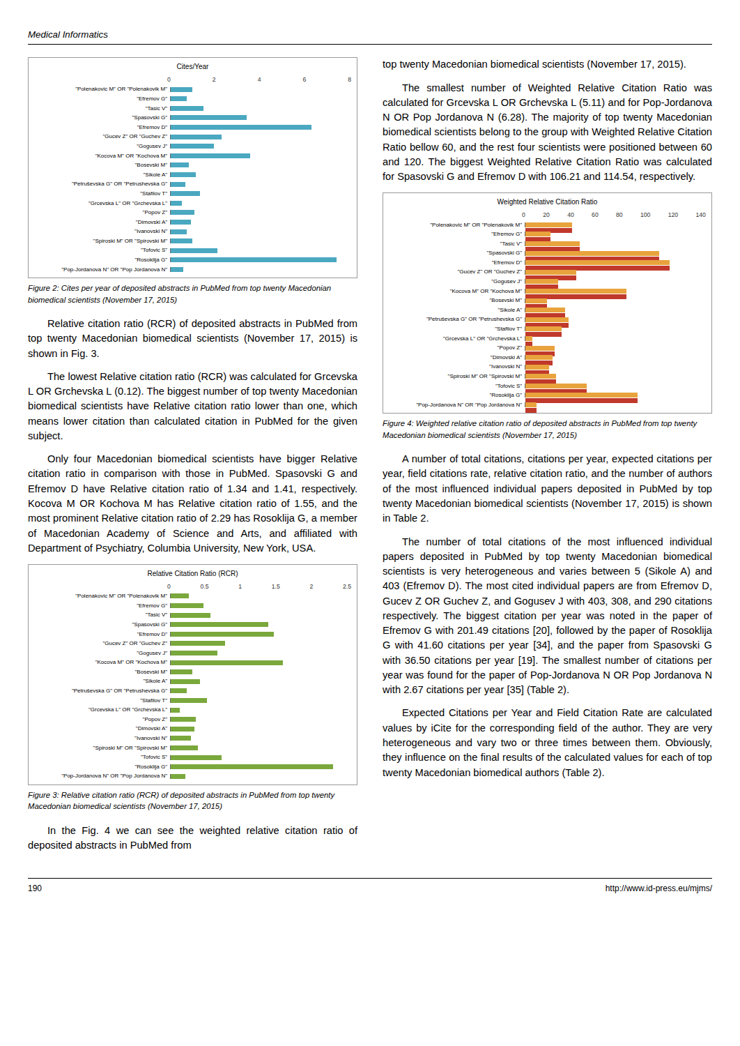Medical Informatics
Cites/Year
02468
"Polenakovic M" OR "Polenakovik M"
"Efremov G"
"Tasic V"
"Spasovski G"
"Efremov D"
"Gucev Z" OR "Guchev Z"
"Gogusev J"
"Kocova M" OR "Kochova M"
"Bosevski M"
"Sikole A"
"Petruševska G" OR "Petrushevska G"
"Stafilov T"
"Grcevska L" OR "Grchevska L"
"Popov Z"
"Dimovski A"
"Ivanovski N"
"Spiroski M" OR "Spirovski M"
"Tofovic S"
"Rosoklija G"
"Pop-Jordanova N" OR "Pop Jordanova N"
Figure 2: Cites per year of deposited abstracts in PubMed from top twenty Macedonian biomedical scientists (November 17, 2015)
Relative citation ratio (RCR) of deposited abstracts in PubMed from top twenty Macedonian biomedical scientists (November 17, 2015) is shown in Fig. 3.
The lowest Relative citation ratio (RCR) was calculated for Grcevska L OR Grchevska L (0.12). The biggest number of top twenty Macedonian biomedical scientists have Relative citation ratio lower than one, which means lower citation than calculated citation in PubMed for the given subject.
Only four Macedonian biomedical scientists have bigger Relative citation ratio in comparison with those in PubMed. Spasovski G and Efremov D have Relative citation ratio of 1.34 and 1.41, respectively. Kocova M OR Kochova M has Relative citation ratio of 1.55, and the most prominent Relative citation ratio of 2.29 has Rosoklija G, a member of Macedonian Academy of Science and Arts, and affiliated with Department of Psychiatry, Columbia University, New York, USA.
Relative Citation Ratio (RCR)
00.511.522.5
"Polenakovic M" OR "Polenakovik M"
"Efremov G"
"Tasic V"
"Spasovski G"
"Efremov D"
"Gucev Z" OR "Guchev Z"
"Gogusev J"
"Kocova M" OR "Kochova M"
"Bosevski M"
"Sikole A"
"Petruševska G" OR "Petrushevska G"
"Stafilov T"
"Grcevska L" OR "Grchevska L"
"Popov Z"
"Dimovski A"
"Ivanovski N"
"Spiroski M" OR "Spirovski M"
"Tofovic S"
"Rosoklija G"
"Pop-Jordanova N" OR "Pop Jordanova N"
Figure 3: Relative citation ratio (RCR) of deposited abstracts in PubMed from top twenty Macedonian biomedical scientists (November 17, 2015)
In the Fig. 4 we can see the weighted relative citation ratio of deposited abstracts in PubMed from
top twenty Macedonian biomedical scientists (November 17, 2015).
The smallest number of Weighted Relative Citation Ratio was calculated for Grcevska L OR Grchevska L (5.11) and for Pop-Jordanova N OR Pop Jordanova N (6.28). The majority of top twenty Macedonian biomedical scientists belong to the group with Weighted Relative Citation Ratio bellow 60, and the rest four scientists were positioned between 60 and 120. The biggest Weighted Relative Citation Ratio was calculated for Spasovski G and Efremov D with 106.21 and 114.54, respectively.
Weighted Relative Citation Ratio
020406080100120140
"Polenakovic M" OR "Polenakovik M"
"Efremov G"
"Tasic V"
"Spasovski G"
"Efremov D"
"Gucev Z" OR "Guchev Z"
"Gogusev J"
"Kocova M" OR "Kochova M"
"Bosevski M"
"Sikole A"
"Petruševska G" OR "Petrushevska G"
"Stafilov T"
"Grcevska L" OR "Grchevska L"
"Popov Z"
"Dimovski A"
"Ivanovski N"
"Spiroski M" OR "Spirovski M"
"Tofovic S"
"Rosoklija G"
"Pop-Jordanova N" OR "Pop Jordanova N"
Figure 4: Weighted relative citation ratio of deposited abstracts in PubMed from top twenty Macedonian biomedical scientists (November 17, 2015)
A number of total citations, citations per year, expected citations per year, field citations rate, relative citation ratio, and the number of authors of the most influenced individual papers deposited in PubMed by top twenty Macedonian biomedical scientists (November 17, 2015) is shown in Table 2.
The number of total citations of the most influenced individual papers deposited in PubMed by top twenty Macedonian biomedical scientists is very heterogeneous and varies between 5 (Sikole A) and 403 (Efremov D). The most cited individual papers are from Efremov D, Gucev Z OR Guchev Z, and Gogusev J with 403, 308, and 290 citations respectively. The biggest citation per year was noted in the paper of Efremov G with 201.49 citations [20], followed by the paper of Rosoklija G with 41.60 citations per year [34], and the paper from Spasovski G with 36.50 citations per year [19]. The smallest number of citations per year was found for the paper of Pop-Jordanova N OR Pop Jordanova N with 2.67 citations per year [35] (Table 2).
Expected Citations per Year and Field Citation Rate are calculated values by iCite for the corresponding field of the author. They are very heterogeneous and vary two or three times between them. Obviously, they influence on the final results of the calculated values for each of top twenty Macedonian biomedical authors (Table 2).
190 http://www.id-press.eu/mjms/